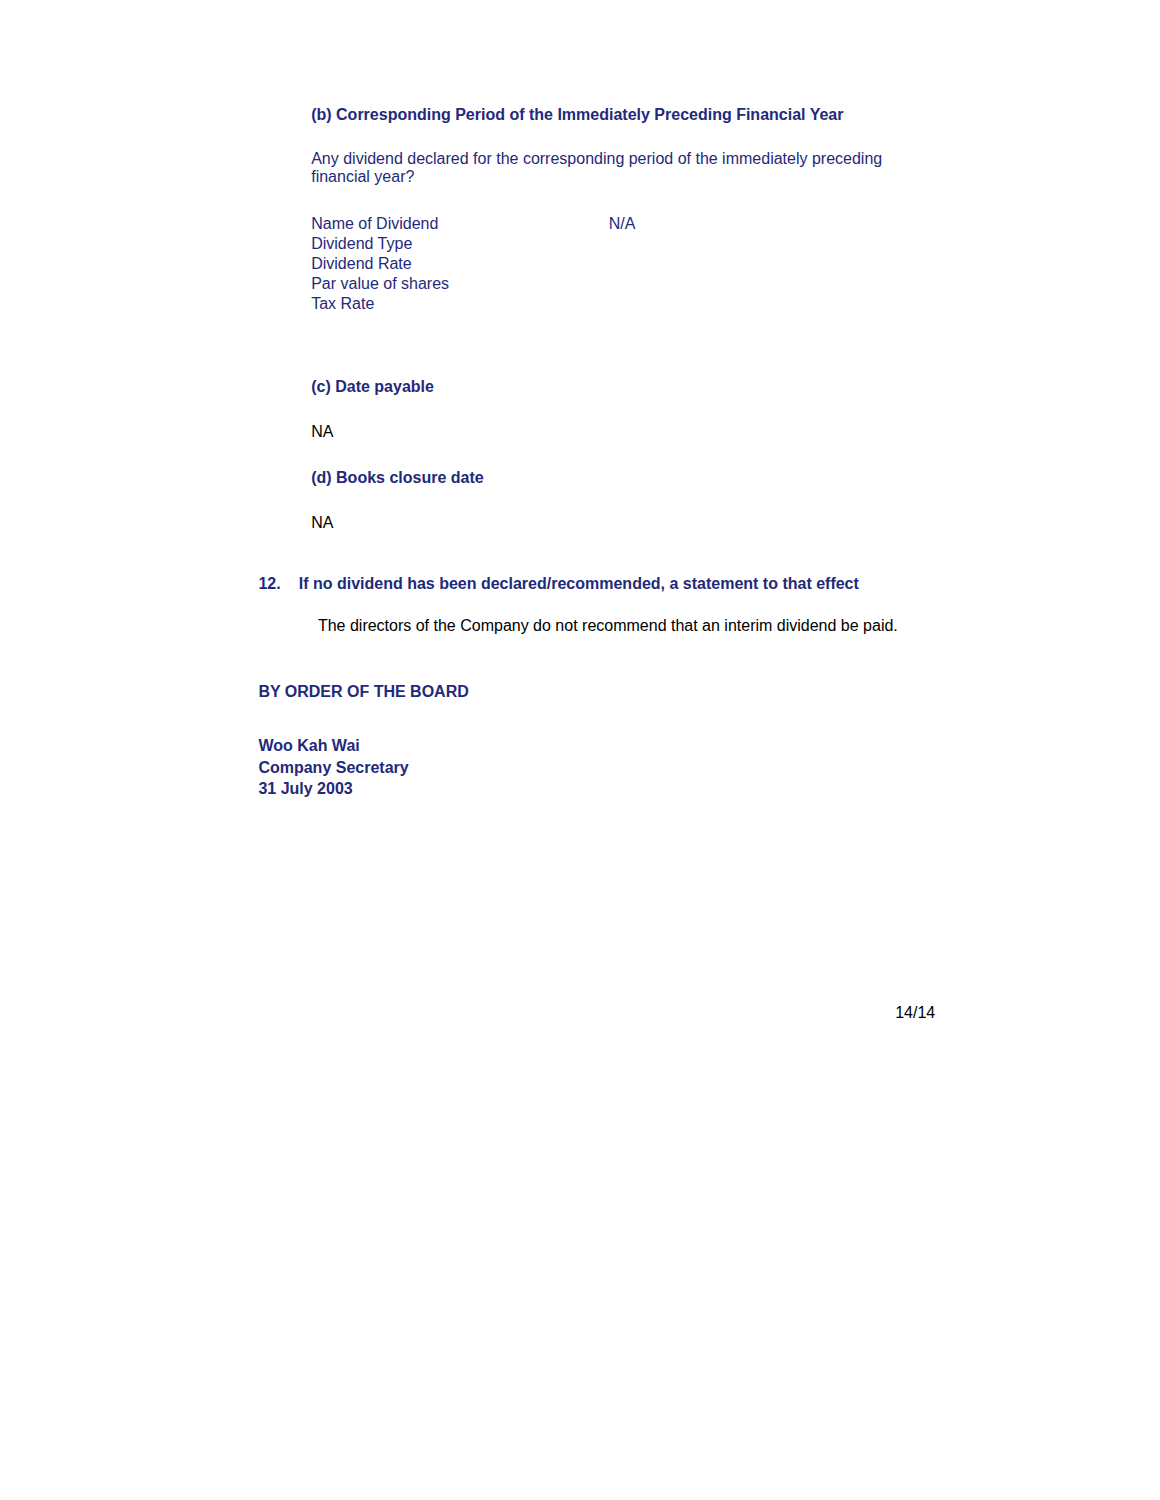(b) Corresponding Period of the Immediately Preceding Financial Year
Any dividend declared for the corresponding period of the immediately preceding financial year?
| Name of Dividend | N/A |
| Dividend Type | |
| Dividend Rate | |
| Par value of shares | |
| Tax Rate | |
(c) Date payable
NA
(d) Books closure date
NA
12. If no dividend has been declared/recommended, a statement to that effect
The directors of the Company do not recommend that an interim dividend be paid.
BY ORDER OF THE BOARD
Woo Kah Wai
Company Secretary
31 July 2003
14/14